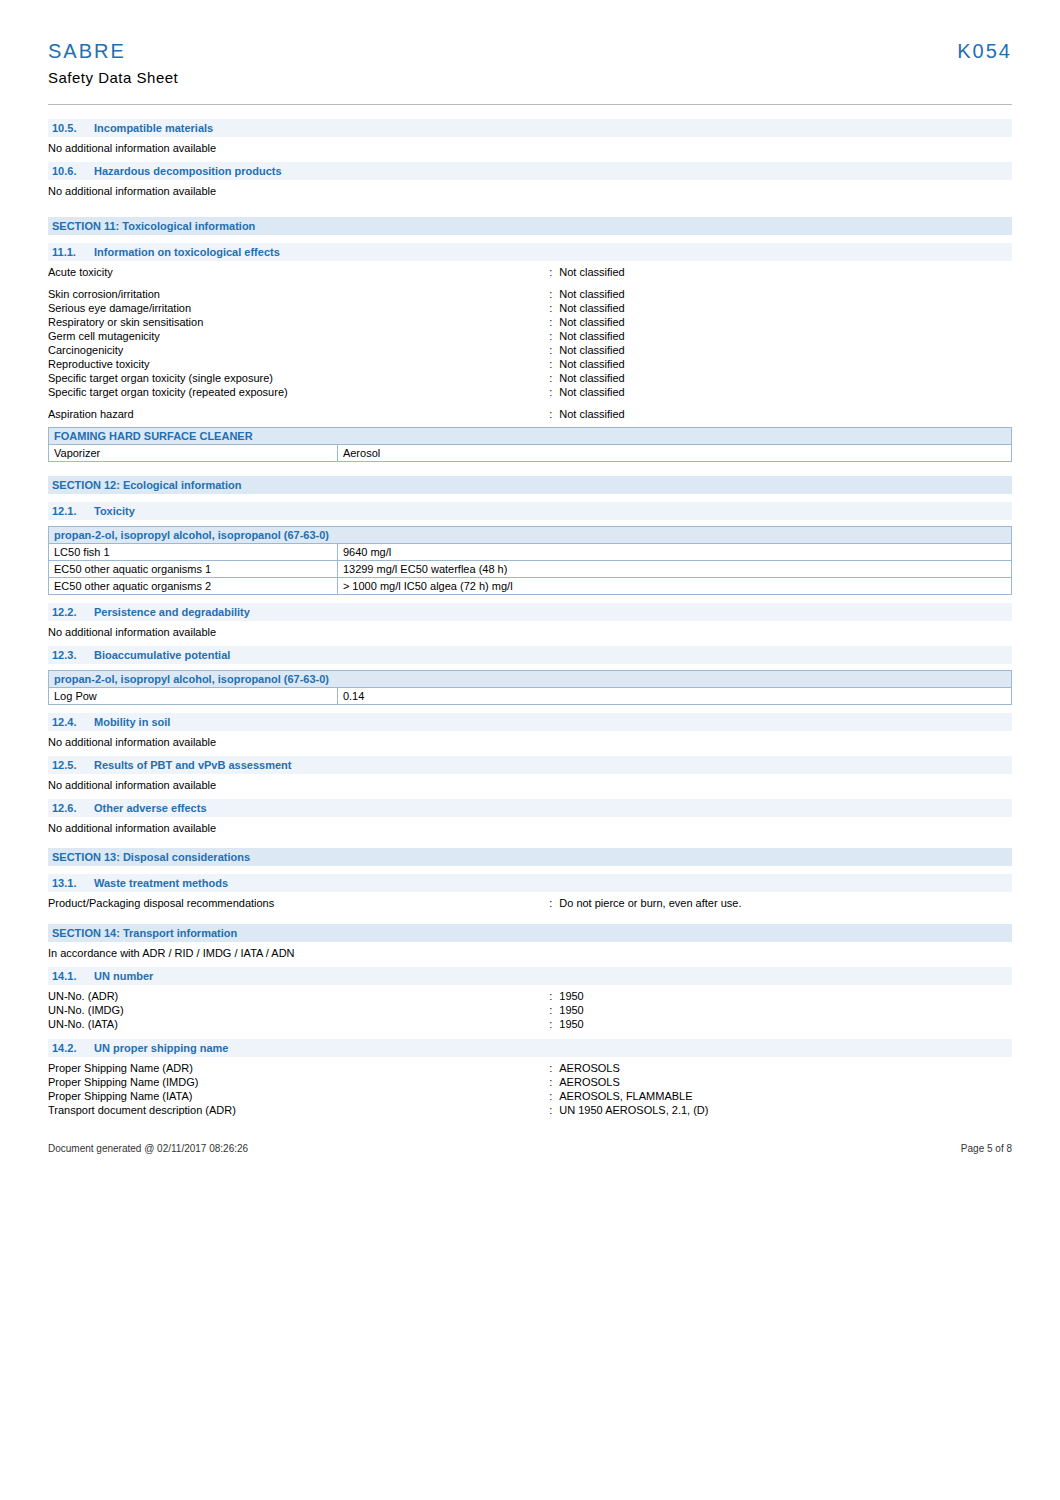SABRE
K054
Safety Data Sheet
10.5. Incompatible materials
No additional information available
10.6. Hazardous decomposition products
No additional information available
SECTION 11: Toxicological information
11.1. Information on toxicological effects
| Acute toxicity | : | Not classified |
| Skin corrosion/irritation | : | Not classified |
| Serious eye damage/irritation | : | Not classified |
| Respiratory or skin sensitisation | : | Not classified |
| Germ cell mutagenicity | : | Not classified |
| Carcinogenicity | : | Not classified |
| Reproductive toxicity | : | Not classified |
| Specific target organ toxicity (single exposure) | : | Not classified |
| Specific target organ toxicity (repeated exposure) | : | Not classified |
| Aspiration hazard | : | Not classified |
| FOAMING HARD SURFACE CLEANER |
| --- |
| Vaporizer | Aerosol |
SECTION 12: Ecological information
12.1. Toxicity
| propan-2-ol, isopropyl alcohol, isopropanol (67-63-0) |
| LC50 fish 1 | 9640 mg/l |
| EC50 other aquatic organisms 1 | 13299 mg/l EC50 waterflea (48 h) |
| EC50 other aquatic organisms 2 | > 1000 mg/l IC50 algea (72 h) mg/l |
12.2. Persistence and degradability
No additional information available
12.3. Bioaccumulative potential
| propan-2-ol, isopropyl alcohol, isopropanol (67-63-0) |
| Log Pow | 0.14 |
12.4. Mobility in soil
No additional information available
12.5. Results of PBT and vPvB assessment
No additional information available
12.6. Other adverse effects
No additional information available
SECTION 13: Disposal considerations
13.1. Waste treatment methods
| Product/Packaging disposal recommendations | : | Do not pierce or burn, even after use. |
SECTION 14: Transport information
In accordance with ADR / RID / IMDG / IATA / ADN
14.1. UN number
| UN-No. (ADR) | : | 1950 |
| UN-No. (IMDG) | : | 1950 |
| UN-No. (IATA) | : | 1950 |
14.2. UN proper shipping name
| Proper Shipping Name (ADR) | : | AEROSOLS |
| Proper Shipping Name (IMDG) | : | AEROSOLS |
| Proper Shipping Name (IATA) | : | AEROSOLS, FLAMMABLE |
| Transport document description (ADR) | : | UN 1950 AEROSOLS, 2.1, (D) |
Document generated @ 02/11/2017 08:26:26
Page 5 of 8